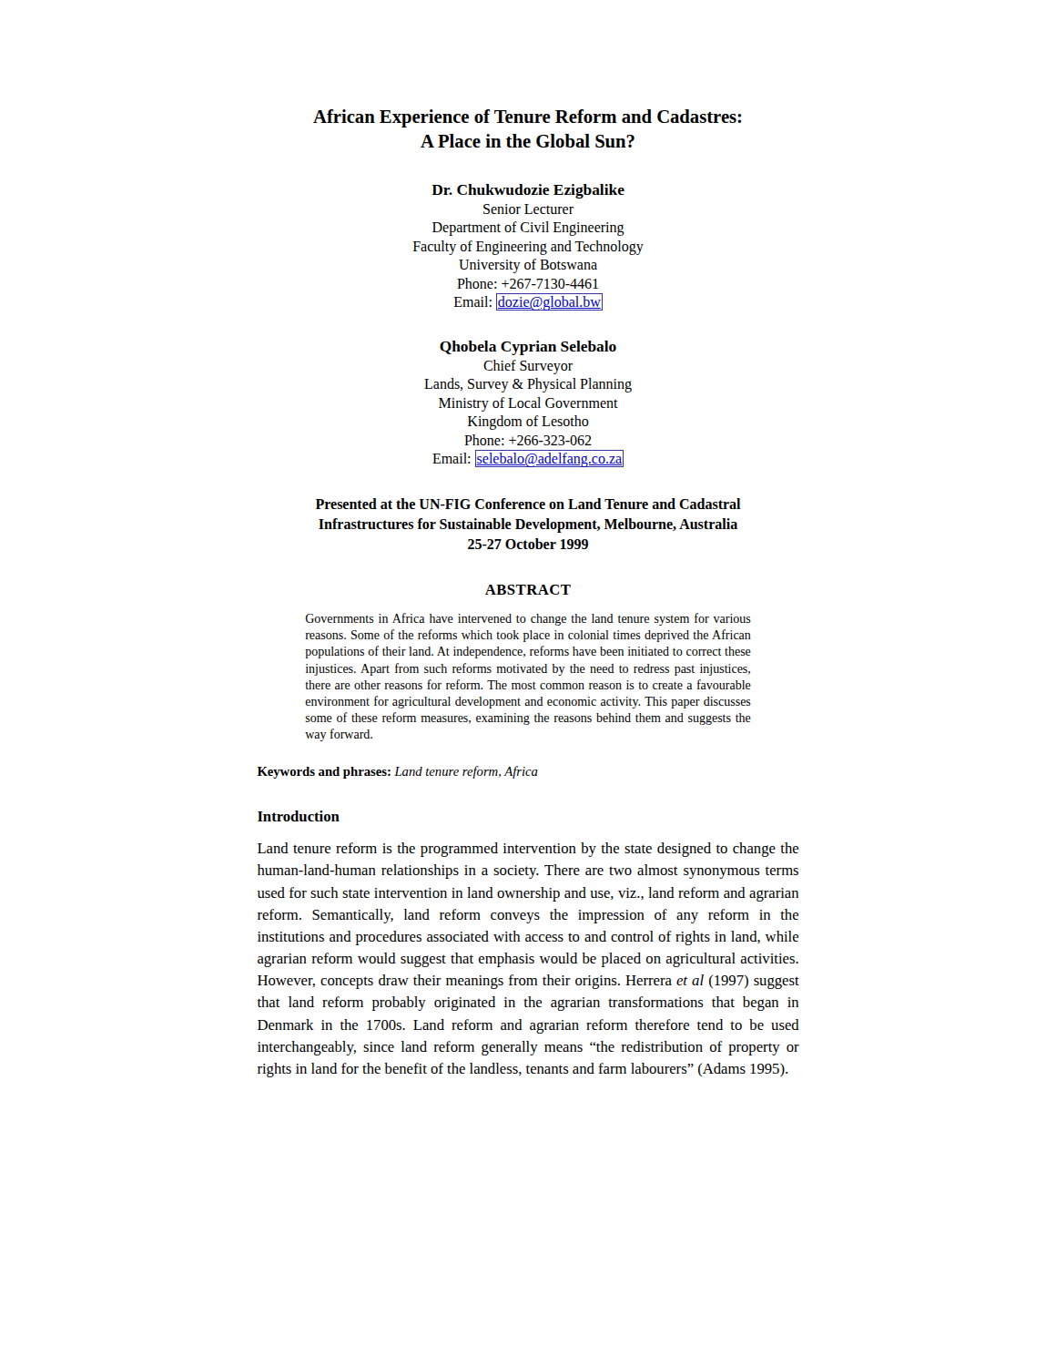African Experience of Tenure Reform and Cadastres:
A Place in the Global Sun?
Dr. Chukwudozie Ezigbalike
Senior Lecturer
Department of Civil Engineering
Faculty of Engineering and Technology
University of Botswana
Phone: +267-7130-4461
Email: dozie@global.bw
Qhobela Cyprian Selebalo
Chief Surveyor
Lands, Survey & Physical Planning
Ministry of Local Government
Kingdom of Lesotho
Phone: +266-323-062
Email: selebalo@adelfang.co.za
Presented at the UN-FIG Conference on Land Tenure and Cadastral
Infrastructures for Sustainable Development, Melbourne, Australia
25-27 October 1999
ABSTRACT
Governments in Africa have intervened to change the land tenure system for various reasons. Some of the reforms which took place in colonial times deprived the African populations of their land. At independence, reforms have been initiated to correct these injustices. Apart from such reforms motivated by the need to redress past injustices, there are other reasons for reform. The most common reason is to create a favourable environment for agricultural development and economic activity. This paper discusses some of these reform measures, examining the reasons behind them and suggests the way forward.
Keywords and phrases: Land tenure reform, Africa
Introduction
Land tenure reform is the programmed intervention by the state designed to change the human-land-human relationships in a society. There are two almost synonymous terms used for such state intervention in land ownership and use, viz., land reform and agrarian reform. Semantically, land reform conveys the impression of any reform in the institutions and procedures associated with access to and control of rights in land, while agrarian reform would suggest that emphasis would be placed on agricultural activities. However, concepts draw their meanings from their origins. Herrera et al (1997) suggest that land reform probably originated in the agrarian transformations that began in Denmark in the 1700s. Land reform and agrarian reform therefore tend to be used interchangeably, since land reform generally means “the redistribution of property or rights in land for the benefit of the landless, tenants and farm labourers” (Adams 1995).